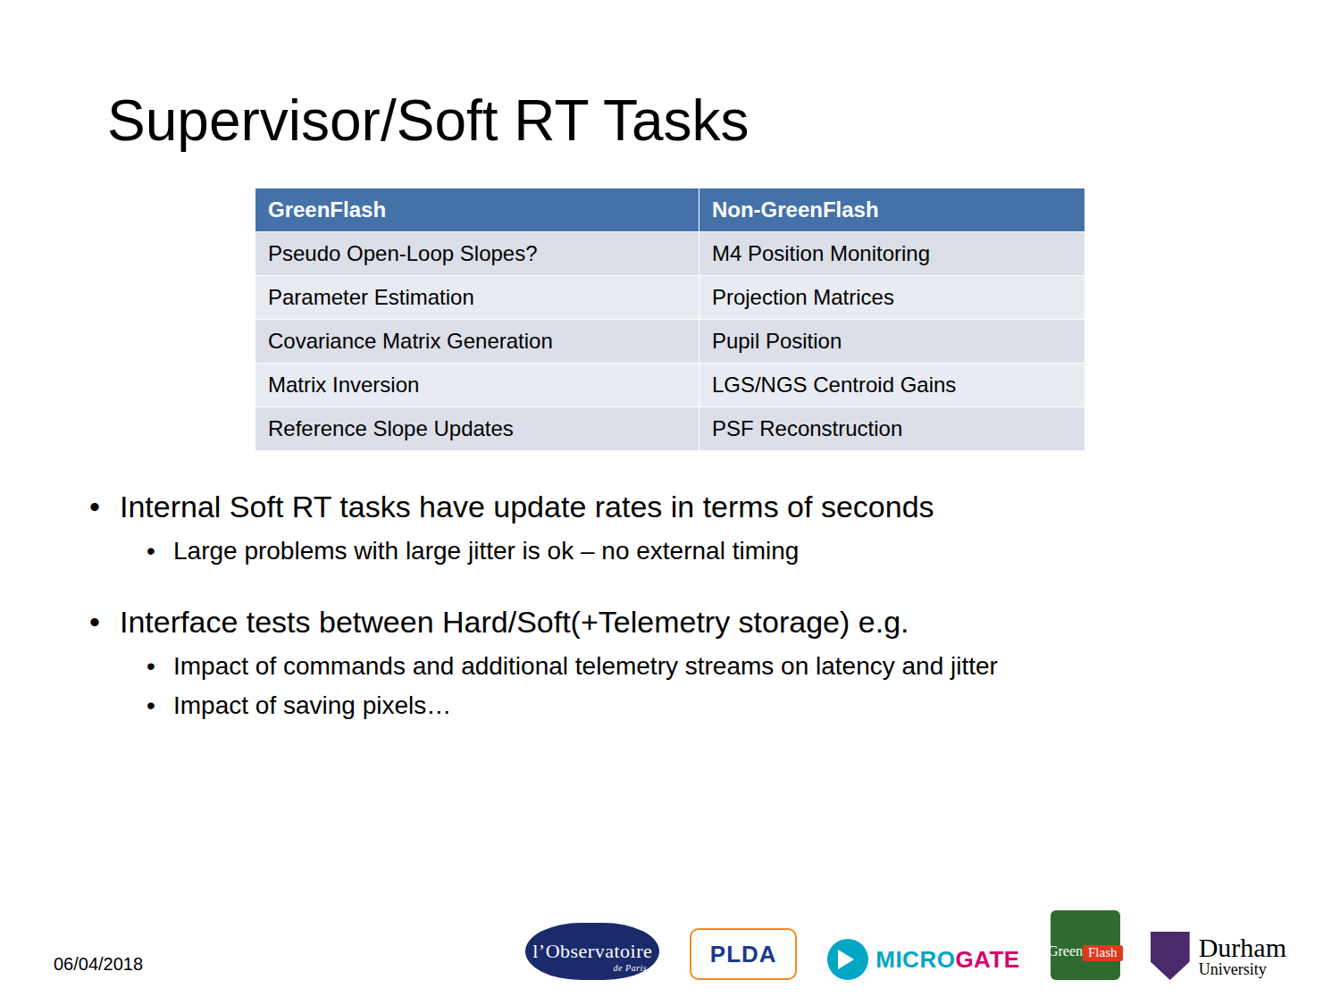Supervisor/Soft RT Tasks
| GreenFlash | Non-GreenFlash |
| --- | --- |
| Pseudo Open-Loop Slopes? | M4 Position Monitoring |
| Parameter Estimation | Projection Matrices |
| Covariance Matrix Generation | Pupil Position |
| Matrix Inversion | LGS/NGS Centroid Gains |
| Reference Slope Updates | PSF Reconstruction |
Internal Soft RT tasks have update rates in terms of seconds
Large problems with large jitter is ok – no external timing
Interface tests between Hard/Soft(+Telemetry storage) e.g.
Impact of commands and additional telemetry streams on latency and jitter
Impact of saving pixels…
06/04/2018
l’Observatoirede Paris
PLDA
MICRO GATE
Green
Flash
Durham
University